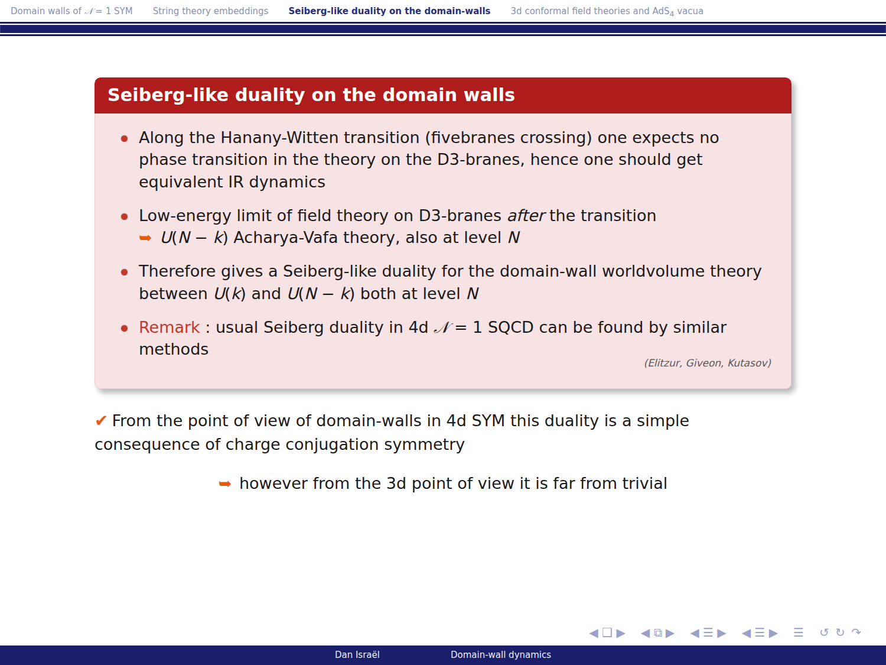Domain walls of 𝒩 = 1 SYM String theory embeddings Seiberg-like duality on the domain-walls 3d conformal field theories and AdS4 vacua
Seiberg-like duality on the domain walls
Along the Hanany-Witten transition (fivebranes crossing) one expects no phase transition in the theory on the D3-branes, hence one should get equivalent IR dynamics
Low-energy limit of field theory on D3-branes after the transition
➥ U(N − k) Acharya-Vafa theory, also at level N
Therefore gives a Seiberg-like duality for the domain-wall worldvolume theory between U(k) and U(N − k) both at level N
Remark : usual Seiberg duality in 4d 𝒩 = 1 SQCD can be found by similar methods (Elitzur, Giveon, Kutasov)
✔From the point of view of domain-walls in 4d SYM this duality is a simple consequence of charge conjugation symmetry
➥ however from the 3d point of view it is far from trivial
◀ ❑ ▶ ◀ ⧉ ▶ ◀ ☰ ▶ ◀ ☰ ▶ ☰ ↺ ↻ ↷
Dan Israël Domain-wall dynamics